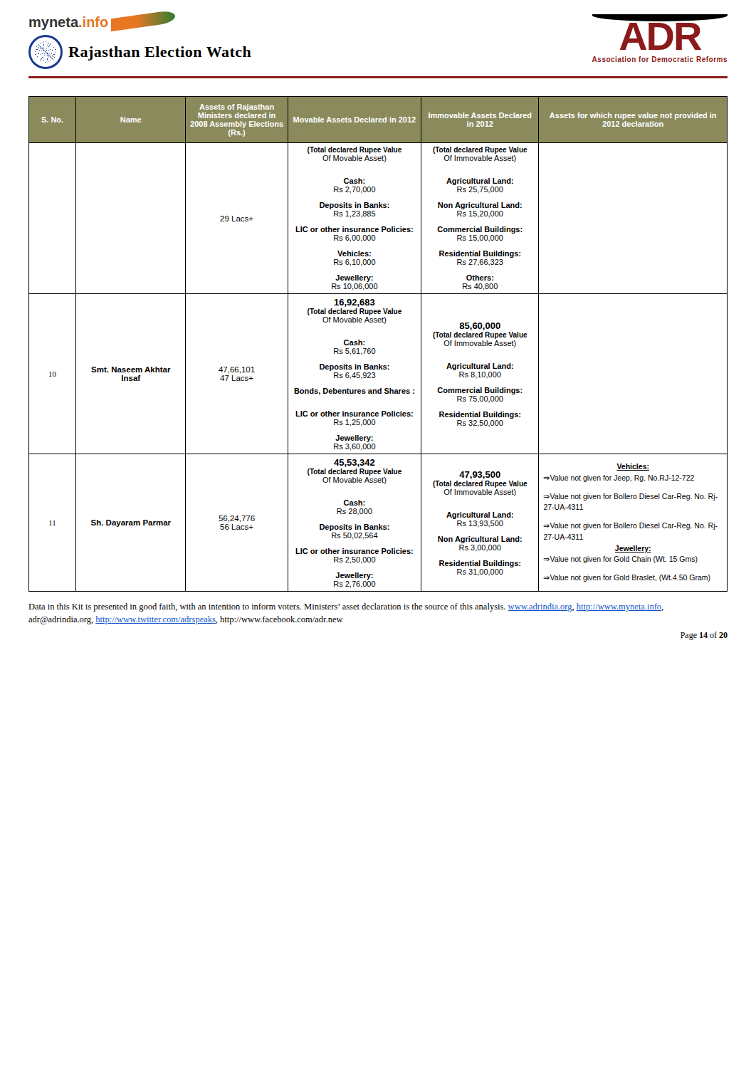myneta.info
Rajasthan Election Watch
ADR
Association for Democratic Reforms
| S. No. | Name | Assets of Rajasthan Ministers declared in 2008 Assembly Elections (Rs.) | Movable Assets Declared in 2012 | Immovable Assets Declared in 2012 | Assets for which rupee value not provided in 2012 declaration |
| --- | --- | --- | --- | --- | --- |
| | | 29 Lacs+ | (Total declared Rupee Value Of Movable Asset) Cash: Rs 2,70,000 Deposits in Banks: Rs 1,23,885 LIC or other insurance Policies: Rs 6,00,000 Vehicles: Rs 6,10,000 Jewellery: Rs 10,06,000 | (Total declared Rupee Value Of Immovable Asset) Agricultural Land: Rs 25,75,000 Non Agricultural Land: Rs 15,20,000 Commercial Buildings: Rs 15,00,000 Residential Buildings: Rs 27,66,323 Others: Rs 40,800 | |
| 10 | Smt. Naseem Akhtar Insaf | 47,66,101 47 Lacs+ | 16,92,683 (Total declared Rupee Value Of Movable Asset) Cash: Rs 5,61,760 Deposits in Banks: Rs 6,45,923 Bonds, Debentures and Shares : LIC or other insurance Policies: Rs 1,25,000 Jewellery: Rs 3,60,000 | 85,60,000 (Total declared Rupee Value Of Immovable Asset) Agricultural Land: Rs 8,10,000 Commercial Buildings: Rs 75,00,000 Residential Buildings: Rs 32,50,000 | |
| 11 | Sh. Dayaram Parmar | 56,24,776 56 Lacs+ | 45,53,342 (Total declared Rupee Value Of Movable Asset) Cash: Rs 28,000 Deposits in Banks: Rs 50,02,564 LIC or other insurance Policies: Rs 2,50,000 Jewellery: Rs 2,76,000 | 47,93,500 (Total declared Rupee Value Of Immovable Asset) Agricultural Land: Rs 13,93,500 Non Agricultural Land: Rs 3,00,000 Residential Buildings: Rs 31,00,000 | Vehicles: ⇒Value not given for Jeep, Rg. No.RJ-12-722 ⇒Value not given for Bollero Diesel Car-Reg. No. Rj-27-UA-4311 ⇒Value not given for Bollero Diesel Car-Reg. No. Rj-27-UA-4311 Jewellery: ⇒Value not given for Gold Chain (Wt. 15 Gms) ⇒Value not given for Gold Braslet, (Wt.4.50 Gram) |
Data in this Kit is presented in good faith, with an intention to inform voters. Ministers’ asset declaration is the source of this analysis. www.adrindia.org, http://www.myneta.info, adr@adrindia.org, http://www.twitter.com/adrspeaks, http://www.facebook.com/adr.new
Page 14 of 20